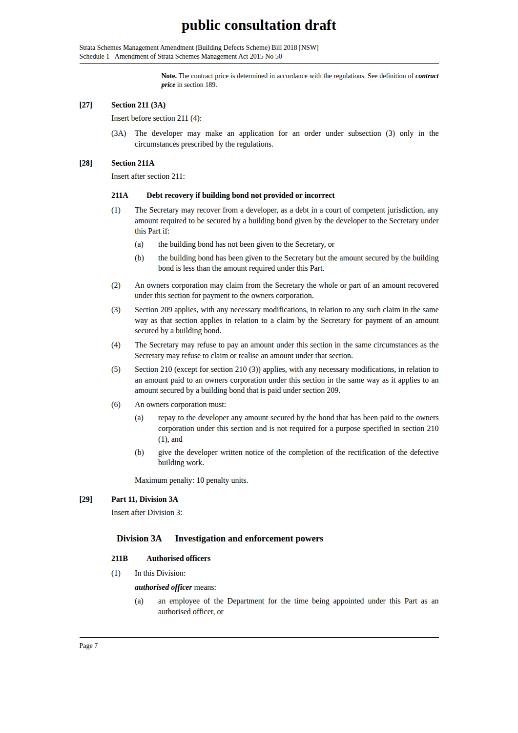public consultation draft
Strata Schemes Management Amendment (Building Defects Scheme) Bill 2018 [NSW] Schedule 1 Amendment of Strata Schemes Management Act 2015 No 50
Note. The contract price is determined in accordance with the regulations. See definition of contract price in section 189.
[27] Section 211 (3A)
Insert before section 211 (4):
(3A) The developer may make an application for an order under subsection (3) only in the circumstances prescribed by the regulations.
[28] Section 211A
Insert after section 211:
211A Debt recovery if building bond not provided or incorrect
(1) The Secretary may recover from a developer, as a debt in a court of competent jurisdiction, any amount required to be secured by a building bond given by the developer to the Secretary under this Part if:
(a) the building bond has not been given to the Secretary, or
(b) the building bond has been given to the Secretary but the amount secured by the building bond is less than the amount required under this Part.
(2) An owners corporation may claim from the Secretary the whole or part of an amount recovered under this section for payment to the owners corporation.
(3) Section 209 applies, with any necessary modifications, in relation to any such claim in the same way as that section applies in relation to a claim by the Secretary for payment of an amount secured by a building bond.
(4) The Secretary may refuse to pay an amount under this section in the same circumstances as the Secretary may refuse to claim or realise an amount under that section.
(5) Section 210 (except for section 210 (3)) applies, with any necessary modifications, in relation to an amount paid to an owners corporation under this section in the same way as it applies to an amount secured by a building bond that is paid under section 209.
(6) An owners corporation must:
(a) repay to the developer any amount secured by the bond that has been paid to the owners corporation under this section and is not required for a purpose specified in section 210 (1), and
(b) give the developer written notice of the completion of the rectification of the defective building work.
Maximum penalty: 10 penalty units.
[29] Part 11, Division 3A
Insert after Division 3:
Division 3A Investigation and enforcement powers
211B Authorised officers
(1) In this Division:
authorised officer means:
(a) an employee of the Department for the time being appointed under this Part as an authorised officer, or
Page 7